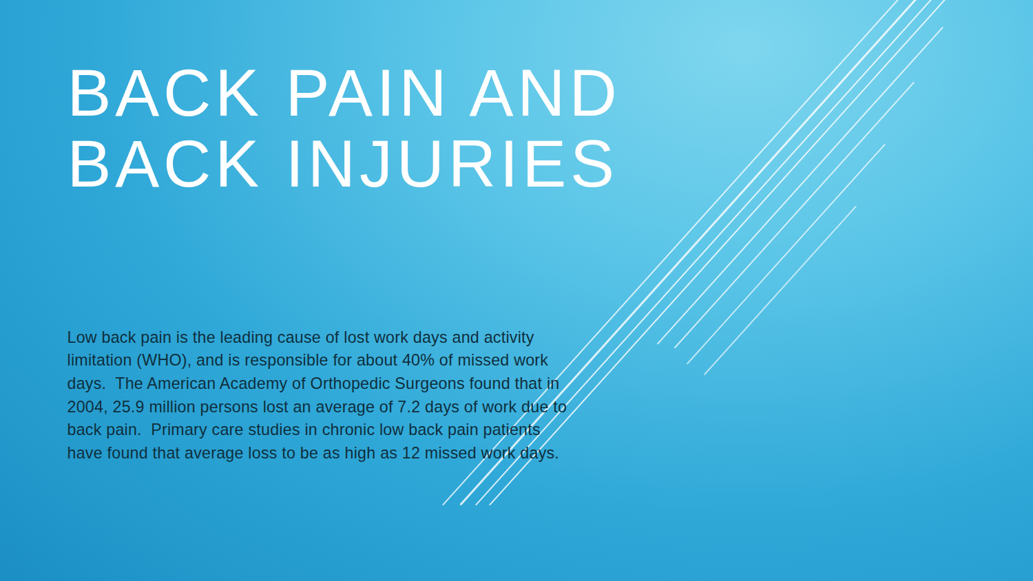Back Pain and Back Injuries
Low back pain is the leading cause of lost work days and activity limitation (WHO), and is responsible for about 40% of missed work days. The American Academy of Orthopedic Surgeons found that in 2004, 25.9 million persons lost an average of 7.2 days of work due to back pain. Primary care studies in chronic low back pain patients have found that average loss to be as high as 12 missed work days.